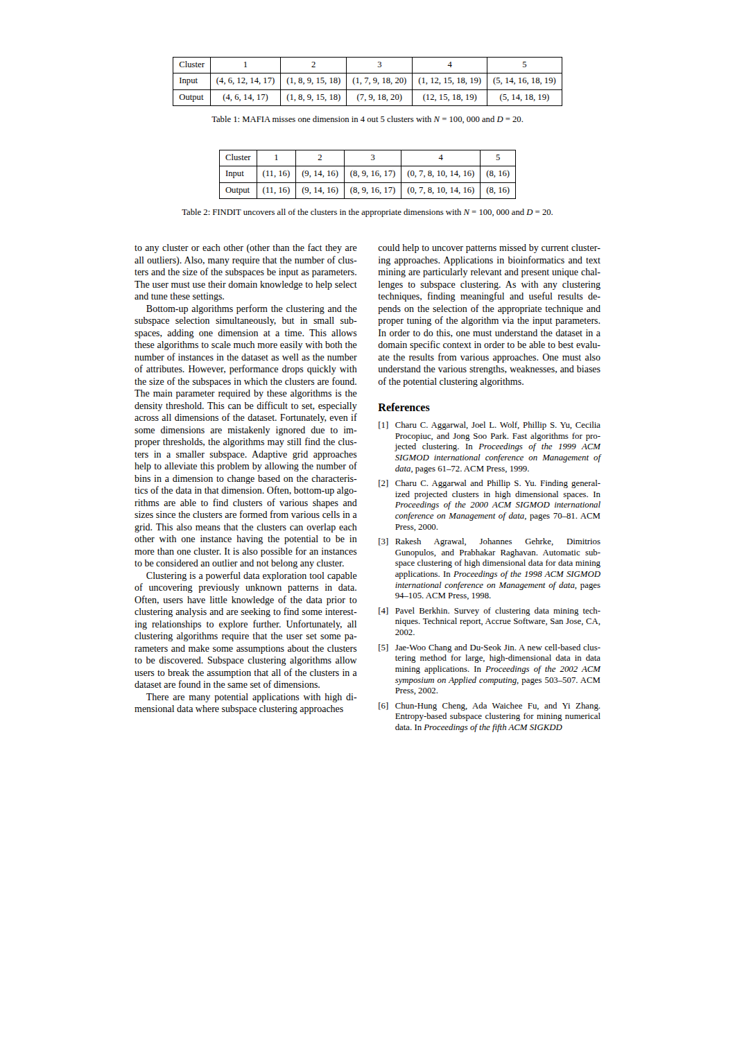| Cluster | 1 | 2 | 3 | 4 | 5 |
| Input | (4, 6, 12, 14, 17) | (1, 8, 9, 15, 18) | (1, 7, 9, 18, 20) | (1, 12, 15, 18, 19) | (5, 14, 16, 18, 19) |
| Output | (4, 6, 14, 17) | (1, 8, 9, 15, 18) | (7, 9, 18, 20) | (12, 15, 18, 19) | (5, 14, 18, 19) |
Table 1: MAFIA misses one dimension in 4 out 5 clusters with N = 100, 000 and D = 20.
| Cluster | 1 | 2 | 3 | 4 | 5 |
| Input | (11, 16) | (9, 14, 16) | (8, 9, 16, 17) | (0, 7, 8, 10, 14, 16) | (8, 16) |
| Output | (11, 16) | (9, 14, 16) | (8, 9, 16, 17) | (0, 7, 8, 10, 14, 16) | (8, 16) |
Table 2: FINDIT uncovers all of the clusters in the appropriate dimensions with N = 100, 000 and D = 20.
to any cluster or each other (other than the fact they are all outliers). Also, many require that the number of clusters and the size of the subspaces be input as parameters. The user must use their domain knowledge to help select and tune these settings.
Bottom-up algorithms perform the clustering and the subspace selection simultaneously, but in small subspaces, adding one dimension at a time. This allows these algorithms to scale much more easily with both the number of instances in the dataset as well as the number of attributes. However, performance drops quickly with the size of the subspaces in which the clusters are found. The main parameter required by these algorithms is the density threshold. This can be difficult to set, especially across all dimensions of the dataset. Fortunately, even if some dimensions are mistakenly ignored due to improper thresholds, the algorithms may still find the clusters in a smaller subspace. Adaptive grid approaches help to alleviate this problem by allowing the number of bins in a dimension to change based on the characteristics of the data in that dimension. Often, bottom-up algorithms are able to find clusters of various shapes and sizes since the clusters are formed from various cells in a grid. This also means that the clusters can overlap each other with one instance having the potential to be in more than one cluster. It is also possible for an instances to be considered an outlier and not belong any cluster.
Clustering is a powerful data exploration tool capable of uncovering previously unknown patterns in data. Often, users have little knowledge of the data prior to clustering analysis and are seeking to find some interesting relationships to explore further. Unfortunately, all clustering algorithms require that the user set some parameters and make some assumptions about the clusters to be discovered. Subspace clustering algorithms allow users to break the assumption that all of the clusters in a dataset are found in the same set of dimensions.
There are many potential applications with high dimensional data where subspace clustering approaches
could help to uncover patterns missed by current clustering approaches. Applications in bioinformatics and text mining are particularly relevant and present unique challenges to subspace clustering. As with any clustering techniques, finding meaningful and useful results depends on the selection of the appropriate technique and proper tuning of the algorithm via the input parameters. In order to do this, one must understand the dataset in a domain specific context in order to be able to best evaluate the results from various approaches. One must also understand the various strengths, weaknesses, and biases of the potential clustering algorithms.
References
[1] Charu C. Aggarwal, Joel L. Wolf, Phillip S. Yu, Cecilia Procopiuc, and Jong Soo Park. Fast algorithms for projected clustering. In Proceedings of the 1999 ACM SIGMOD international conference on Management of data, pages 61–72. ACM Press, 1999.
[2] Charu C. Aggarwal and Phillip S. Yu. Finding generalized projected clusters in high dimensional spaces. In Proceedings of the 2000 ACM SIGMOD international conference on Management of data, pages 70–81. ACM Press, 2000.
[3] Rakesh Agrawal, Johannes Gehrke, Dimitrios Gunopulos, and Prabhakar Raghavan. Automatic subspace clustering of high dimensional data for data mining applications. In Proceedings of the 1998 ACM SIGMOD international conference on Management of data, pages 94–105. ACM Press, 1998.
[4] Pavel Berkhin. Survey of clustering data mining techniques. Technical report, Accrue Software, San Jose, CA, 2002.
[5] Jae-Woo Chang and Du-Seok Jin. A new cell-based clustering method for large, high-dimensional data in data mining applications. In Proceedings of the 2002 ACM symposium on Applied computing, pages 503–507. ACM Press, 2002.
[6] Chun-Hung Cheng, Ada Waichee Fu, and Yi Zhang. Entropy-based subspace clustering for mining numerical data. In Proceedings of the fifth ACM SIGKDD